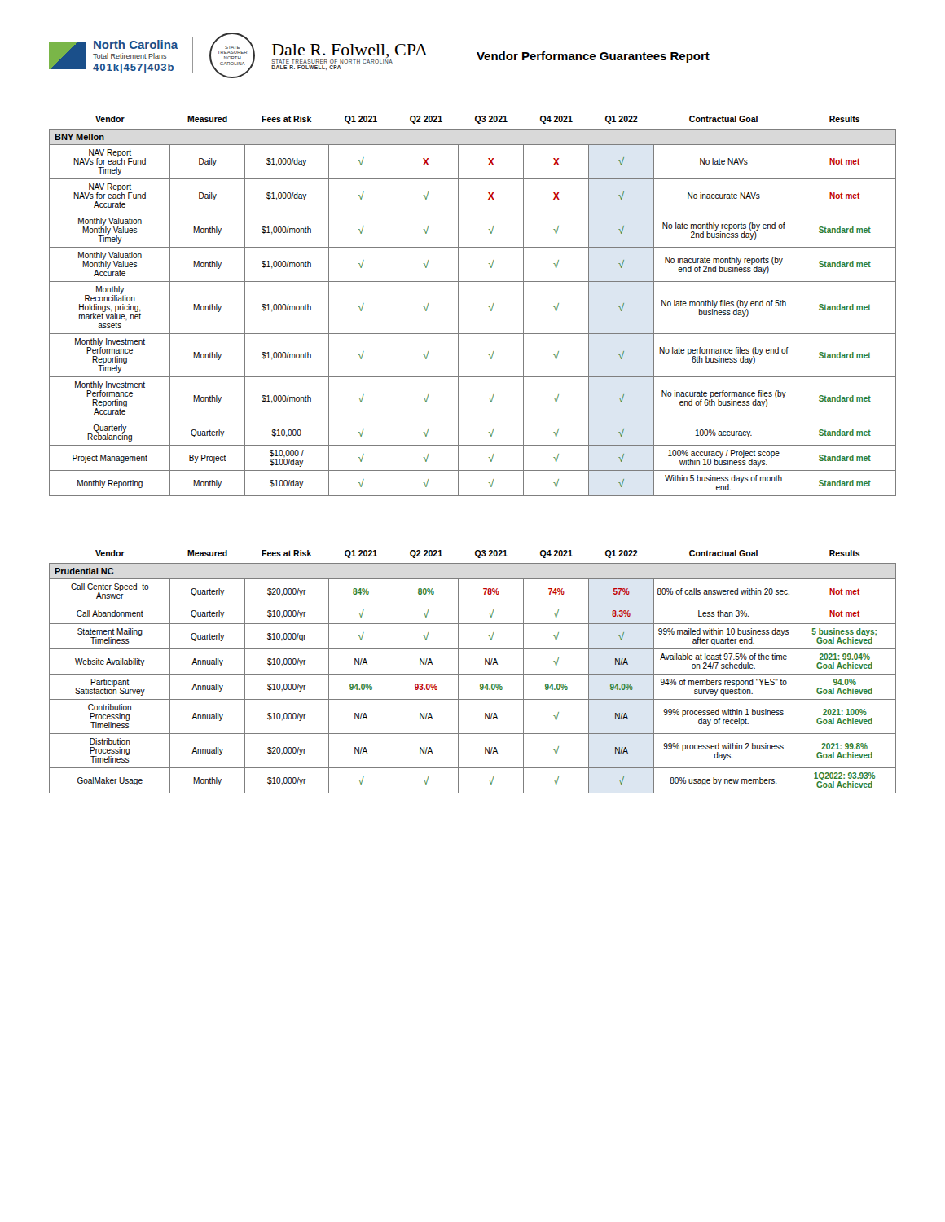North Carolina
Total Retirement Plans
401k|457|403b
STATE
TREASURER
NORTH
CAROLINA
Dale R. Folwell, CPA
State Treasurer of North Carolina
Dale R. Folwell, CPA
Vendor Performance Guarantees Report
| Vendor | Measured | Fees at Risk | Q1 2021 | Q2 2021 | Q3 2021 | Q4 2021 | Q1 2022 | Contractual Goal | Results |
| --- | --- | --- | --- | --- | --- | --- | --- | --- | --- |
| BNY Mellon |
| NAV Report NAVs for each Fund Timely | Daily | $1,000/day | √ | X | X | X | √ | No late NAVs | Not met |
| NAV Report NAVs for each Fund Accurate | Daily | $1,000/day | √ | √ | X | X | √ | No inaccurate NAVs | Not met |
| Monthly Valuation Monthly Values Timely | Monthly | $1,000/month | √ | √ | √ | √ | √ | No late monthly reports (by end of 2nd business day) | Standard met |
| Monthly Valuation Monthly Values Accurate | Monthly | $1,000/month | √ | √ | √ | √ | √ | No inacurate monthly reports (by end of 2nd business day) | Standard met |
| Monthly Reconciliation Holdings, pricing, market value, net assets | Monthly | $1,000/month | √ | √ | √ | √ | √ | No late monthly files (by end of 5th business day) | Standard met |
| Monthly Investment Performance Reporting Timely | Monthly | $1,000/month | √ | √ | √ | √ | √ | No late performance files (by end of 6th business day) | Standard met |
| Monthly Investment Performance Reporting Accurate | Monthly | $1,000/month | √ | √ | √ | √ | √ | No inacurate performance files (by end of 6th business day) | Standard met |
| Quarterly Rebalancing | Quarterly | $10,000 | √ | √ | √ | √ | √ | 100% accuracy. | Standard met |
| Project Management | By Project | $10,000 / $100/day | √ | √ | √ | √ | √ | 100% accuracy / Project scope within 10 business days. | Standard met |
| Monthly Reporting | Monthly | $100/day | √ | √ | √ | √ | √ | Within 5 business days of month end. | Standard met |
| Vendor | Measured | Fees at Risk | Q1 2021 | Q2 2021 | Q3 2021 | Q4 2021 | Q1 2022 | Contractual Goal | Results |
| --- | --- | --- | --- | --- | --- | --- | --- | --- | --- |
| Prudential NC |
| Call Center Speed to Answer | Quarterly | $20,000/yr | 84% | 80% | 78% | 74% | 57% | 80% of calls answered within 20 sec. | Not met |
| Call Abandonment | Quarterly | $10,000/yr | √ | √ | √ | √ | 8.3% | Less than 3%. | Not met |
| Statement Mailing Timeliness | Quarterly | $10,000/qr | √ | √ | √ | √ | √ | 99% mailed within 10 business days after quarter end. | 5 business days; Goal Achieved |
| Website Availability | Annually | $10,000/yr | N/A | N/A | N/A | √ | N/A | Available at least 97.5% of the time on 24/7 schedule. | 2021: 99.04% Goal Achieved |
| Participant Satisfaction Survey | Annually | $10,000/yr | 94.0% | 93.0% | 94.0% | 94.0% | 94.0% | 94% of members respond "YES" to survey question. | 94.0% Goal Achieved |
| Contribution Processing Timeliness | Annually | $10,000/yr | N/A | N/A | N/A | √ | N/A | 99% processed within 1 business day of receipt. | 2021: 100% Goal Achieved |
| Distribution Processing Timeliness | Annually | $20,000/yr | N/A | N/A | N/A | √ | N/A | 99% processed within 2 business days. | 2021: 99.8% Goal Achieved |
| GoalMaker Usage | Monthly | $10,000/yr | √ | √ | √ | √ | √ | 80% usage by new members. | 1Q2022: 93.93% Goal Achieved |